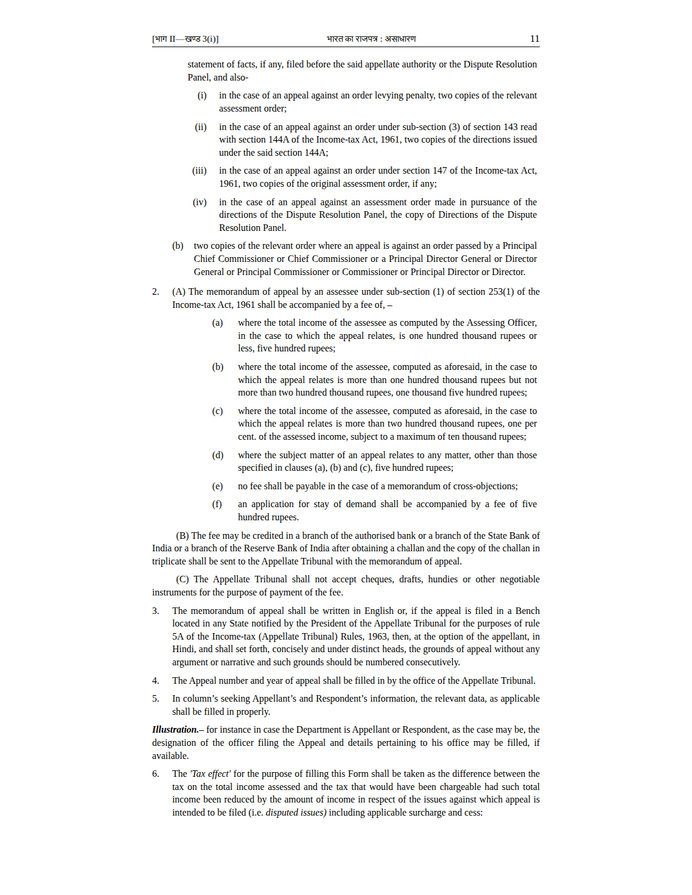[भाग II—खण्ड 3(i)]
भारत का राजपत्र : असाधारण
11
statement of facts, if any, filed before the said appellate authority or the Dispute Resolution Panel, and also-
(i) in the case of an appeal against an order levying penalty, two copies of the relevant assessment order;
(ii) in the case of an appeal against an order under sub-section (3) of section 143 read with section 144A of the Income-tax Act, 1961, two copies of the directions issued under the said section 144A;
(iii) in the case of an appeal against an order under section 147 of the Income-tax Act, 1961, two copies of the original assessment order, if any;
(iv) in the case of an appeal against an assessment order made in pursuance of the directions of the Dispute Resolution Panel, the copy of Directions of the Dispute Resolution Panel.
(b) two copies of the relevant order where an appeal is against an order passed by a Principal Chief Commissioner or Chief Commissioner or a Principal Director General or Director General or Principal Commissioner or Commissioner or Principal Director or Director.
2. (A) The memorandum of appeal by an assessee under sub-section (1) of section 253(1) of the Income-tax Act, 1961 shall be accompanied by a fee of, ‒
(a) where the total income of the assessee as computed by the Assessing Officer, in the case to which the appeal relates, is one hundred thousand rupees or less, five hundred rupees;
(b) where the total income of the assessee, computed as aforesaid, in the case to which the appeal relates is more than one hundred thousand rupees but not more than two hundred thousand rupees, one thousand five hundred rupees;
(c) where the total income of the assessee, computed as aforesaid, in the case to which the appeal relates is more than two hundred thousand rupees, one per cent. of the assessed income, subject to a maximum of ten thousand rupees;
(d) where the subject matter of an appeal relates to any matter, other than those specified in clauses (a), (b) and (c), five hundred rupees;
(e) no fee shall be payable in the case of a memorandum of cross-objections;
(f) an application for stay of demand shall be accompanied by a fee of five hundred rupees.
(B) The fee may be credited in a branch of the authorised bank or a branch of the State Bank of India or a branch of the Reserve Bank of India after obtaining a challan and the copy of the challan in triplicate shall be sent to the Appellate Tribunal with the memorandum of appeal.
(C) The Appellate Tribunal shall not accept cheques, drafts, hundies or other negotiable instruments for the purpose of payment of the fee.
3. The memorandum of appeal shall be written in English or, if the appeal is filed in a Bench located in any State notified by the President of the Appellate Tribunal for the purposes of rule 5A of the Income-tax (Appellate Tribunal) Rules, 1963, then, at the option of the appellant, in Hindi, and shall set forth, concisely and under distinct heads, the grounds of appeal without any argument or narrative and such grounds should be numbered consecutively.
4. The Appeal number and year of appeal shall be filled in by the office of the Appellate Tribunal.
5. In column’s seeking Appellant’s and Respondent’s information, the relevant data, as applicable shall be filled in properly.
Illustration.‒ for instance in case the Department is Appellant or Respondent, as the case may be, the designation of the officer filing the Appeal and details pertaining to his office may be filled, if available.
6. The 'Tax effect' for the purpose of filling this Form shall be taken as the difference between the tax on the total income assessed and the tax that would have been chargeable had such total income been reduced by the amount of income in respect of the issues against which appeal is intended to be filed (i.e. disputed issues) including applicable surcharge and cess: